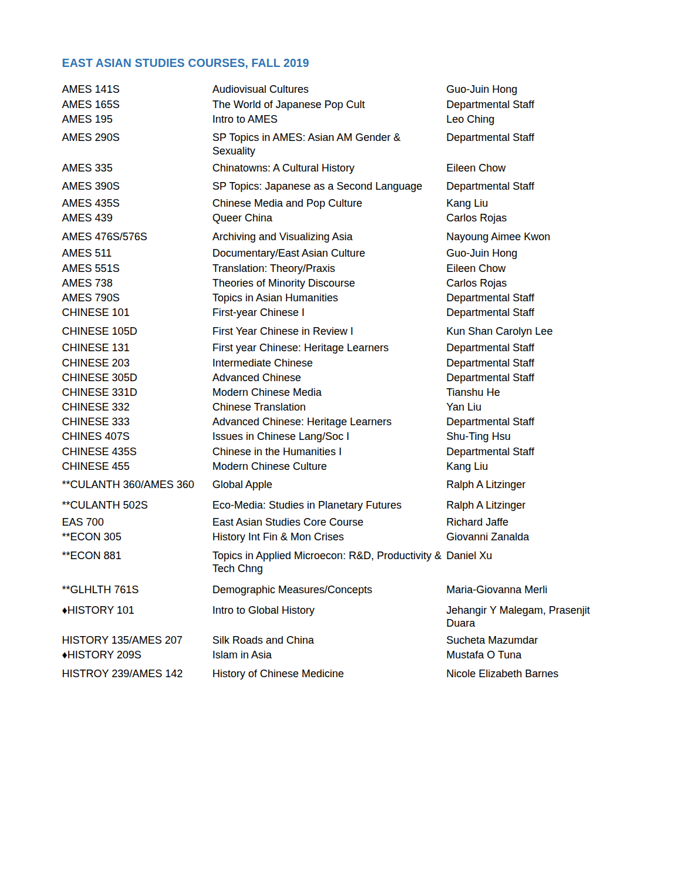EAST ASIAN STUDIES COURSES, FALL 2019
| AMES 141S | Audiovisual Cultures | Guo-Juin Hong |
| AMES 165S | The World of Japanese Pop Cult | Departmental Staff |
| AMES 195 | Intro to AMES | Leo Ching |
| AMES 290S | SP Topics in AMES: Asian AM Gender & Sexuality | Departmental Staff |
| AMES 335 | Chinatowns: A Cultural History | Eileen Chow |
| AMES 390S | SP Topics: Japanese as a Second Language | Departmental Staff |
| AMES 435S | Chinese Media and Pop Culture | Kang Liu |
| AMES 439 | Queer China | Carlos Rojas |
| AMES 476S/576S | Archiving and Visualizing Asia | Nayoung Aimee Kwon |
| AMES 511 | Documentary/East Asian Culture | Guo-Juin Hong |
| AMES 551S | Translation: Theory/Praxis | Eileen Chow |
| AMES 738 | Theories of Minority Discourse | Carlos Rojas |
| AMES 790S | Topics in Asian Humanities | Departmental Staff |
| CHINESE 101 | First-year Chinese I | Departmental Staff |
| CHINESE 105D | First Year Chinese in Review I | Kun Shan Carolyn Lee |
| CHINESE 131 | First year Chinese: Heritage Learners | Departmental Staff |
| CHINESE 203 | Intermediate Chinese | Departmental Staff |
| CHINESE 305D | Advanced Chinese | Departmental Staff |
| CHINESE 331D | Modern Chinese Media | Tianshu He |
| CHINESE 332 | Chinese Translation | Yan Liu |
| CHINESE 333 | Advanced Chinese: Heritage Learners | Departmental Staff |
| CHINES 407S | Issues in Chinese Lang/Soc I | Shu-Ting Hsu |
| CHINESE 435S | Chinese in the Humanities I | Departmental Staff |
| CHINESE 455 | Modern Chinese Culture | Kang Liu |
| **CULANTH 360/AMES 360 | Global Apple | Ralph A Litzinger |
| **CULANTH 502S | Eco-Media: Studies in Planetary Futures | Ralph A Litzinger |
| EAS 700 | East Asian Studies Core Course | Richard Jaffe |
| **ECON 305 | History Int Fin & Mon Crises | Giovanni Zanalda |
| **ECON 881 | Topics in Applied Microecon: R&D, Productivity & Tech Chng | Daniel Xu |
| **GLHLTH 761S | Demographic Measures/Concepts | Maria-Giovanna Merli |
| ♦HISTORY 101 | Intro to Global History | Jehangir Y Malegam, Prasenjit Duara |
| HISTORY 135/AMES 207 | Silk Roads and China | Sucheta Mazumdar |
| ♦HISTORY 209S | Islam in Asia | Mustafa O Tuna |
| HISTROY 239/AMES 142 | History of Chinese Medicine | Nicole Elizabeth Barnes |